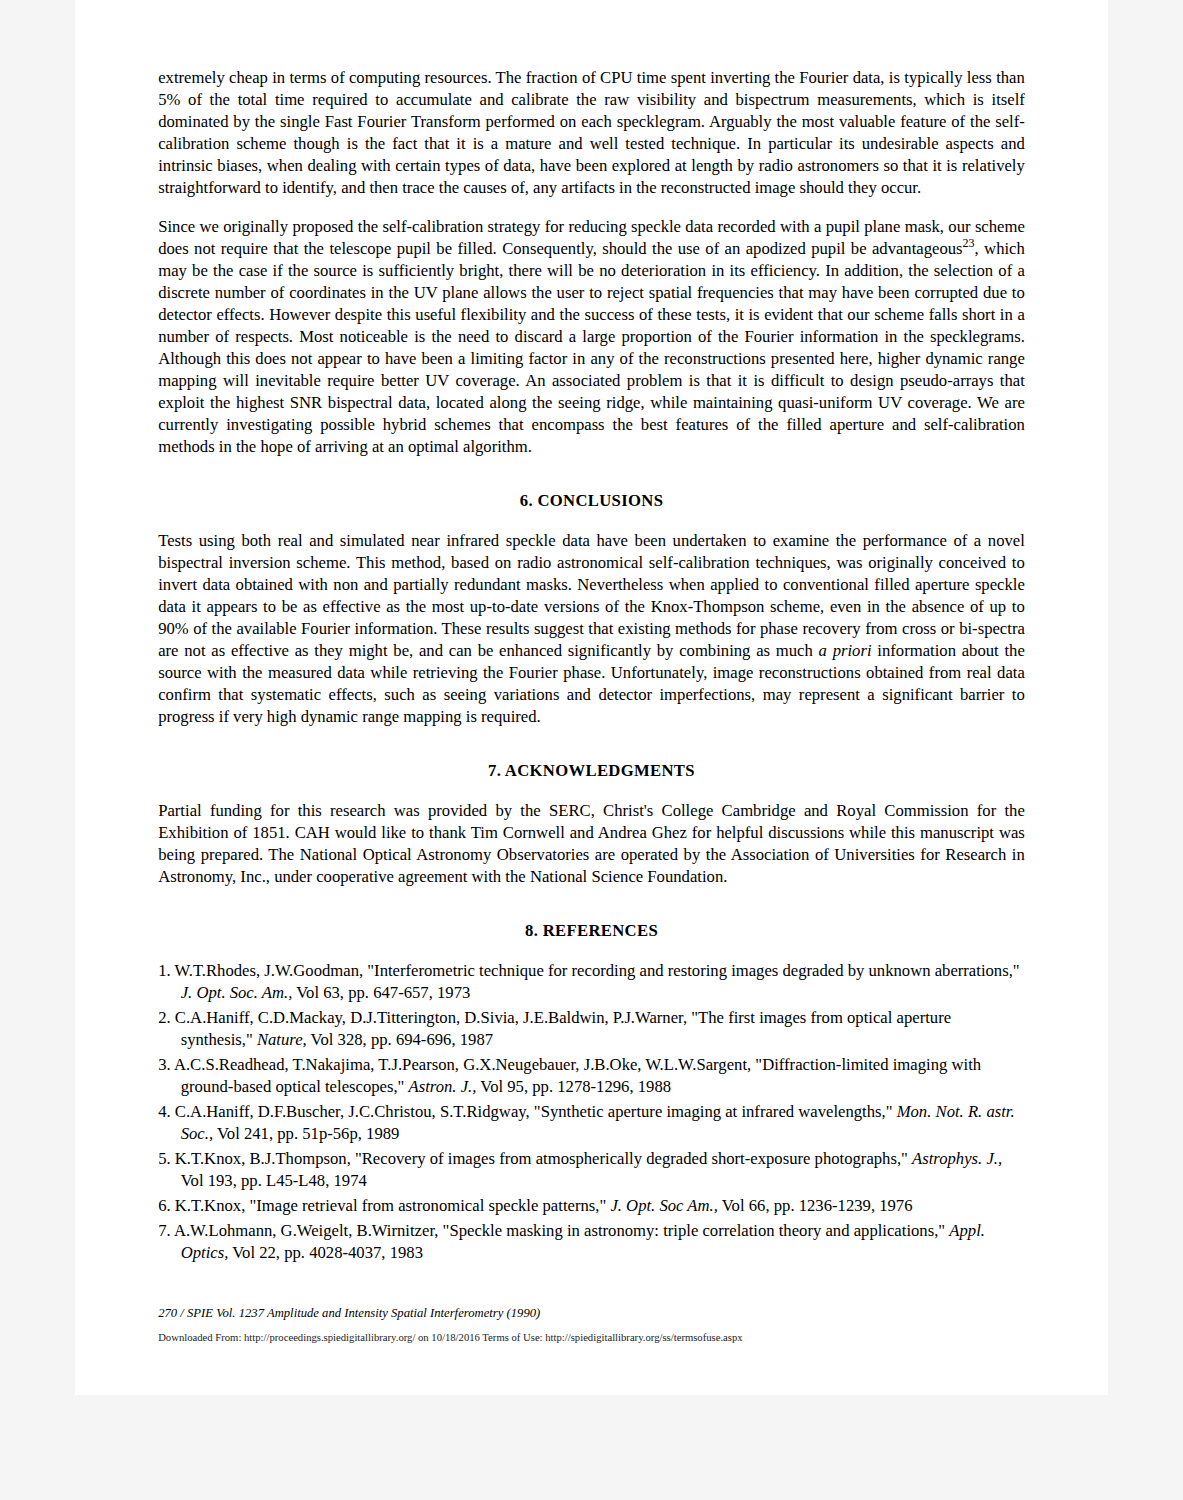extremely cheap in terms of computing resources. The fraction of CPU time spent inverting the Fourier data, is typically less than 5% of the total time required to accumulate and calibrate the raw visibility and bispectrum measurements, which is itself dominated by the single Fast Fourier Transform performed on each specklegram. Arguably the most valuable feature of the self-calibration scheme though is the fact that it is a mature and well tested technique. In particular its undesirable aspects and intrinsic biases, when dealing with certain types of data, have been explored at length by radio astronomers so that it is relatively straightforward to identify, and then trace the causes of, any artifacts in the reconstructed image should they occur.
Since we originally proposed the self-calibration strategy for reducing speckle data recorded with a pupil plane mask, our scheme does not require that the telescope pupil be filled. Consequently, should the use of an apodized pupil be advantageous23, which may be the case if the source is sufficiently bright, there will be no deterioration in its efficiency. In addition, the selection of a discrete number of coordinates in the UV plane allows the user to reject spatial frequencies that may have been corrupted due to detector effects. However despite this useful flexibility and the success of these tests, it is evident that our scheme falls short in a number of respects. Most noticeable is the need to discard a large proportion of the Fourier information in the specklegrams. Although this does not appear to have been a limiting factor in any of the reconstructions presented here, higher dynamic range mapping will inevitable require better UV coverage. An associated problem is that it is difficult to design pseudo-arrays that exploit the highest SNR bispectral data, located along the seeing ridge, while maintaining quasi-uniform UV coverage. We are currently investigating possible hybrid schemes that encompass the best features of the filled aperture and self-calibration methods in the hope of arriving at an optimal algorithm.
6. CONCLUSIONS
Tests using both real and simulated near infrared speckle data have been undertaken to examine the performance of a novel bispectral inversion scheme. This method, based on radio astronomical self-calibration techniques, was originally conceived to invert data obtained with non and partially redundant masks. Nevertheless when applied to conventional filled aperture speckle data it appears to be as effective as the most up-to-date versions of the Knox-Thompson scheme, even in the absence of up to 90% of the available Fourier information. These results suggest that existing methods for phase recovery from cross or bi-spectra are not as effective as they might be, and can be enhanced significantly by combining as much a priori information about the source with the measured data while retrieving the Fourier phase. Unfortunately, image reconstructions obtained from real data confirm that systematic effects, such as seeing variations and detector imperfections, may represent a significant barrier to progress if very high dynamic range mapping is required.
7. ACKNOWLEDGMENTS
Partial funding for this research was provided by the SERC, Christ's College Cambridge and Royal Commission for the Exhibition of 1851. CAH would like to thank Tim Cornwell and Andrea Ghez for helpful discussions while this manuscript was being prepared. The National Optical Astronomy Observatories are operated by the Association of Universities for Research in Astronomy, Inc., under cooperative agreement with the National Science Foundation.
8. REFERENCES
1. W.T.Rhodes, J.W.Goodman, "Interferometric technique for recording and restoring images degraded by unknown aberrations," J. Opt. Soc. Am., Vol 63, pp. 647-657, 1973
2. C.A.Haniff, C.D.Mackay, D.J.Titterington, D.Sivia, J.E.Baldwin, P.J.Warner, "The first images from optical aperture synthesis," Nature, Vol 328, pp. 694-696, 1987
3. A.C.S.Readhead, T.Nakajima, T.J.Pearson, G.X.Neugebauer, J.B.Oke, W.L.W.Sargent, "Diffraction-limited imaging with ground-based optical telescopes," Astron. J., Vol 95, pp. 1278-1296, 1988
4. C.A.Haniff, D.F.Buscher, J.C.Christou, S.T.Ridgway, "Synthetic aperture imaging at infrared wavelengths," Mon. Not. R. astr. Soc., Vol 241, pp. 51p-56p, 1989
5. K.T.Knox, B.J.Thompson, "Recovery of images from atmospherically degraded short-exposure photographs," Astrophys. J., Vol 193, pp. L45-L48, 1974
6. K.T.Knox, "Image retrieval from astronomical speckle patterns," J. Opt. Soc Am., Vol 66, pp. 1236-1239, 1976
7. A.W.Lohmann, G.Weigelt, B.Wirnitzer, "Speckle masking in astronomy: triple correlation theory and applications," Appl. Optics, Vol 22, pp. 4028-4037, 1983
270 / SPIE Vol. 1237 Amplitude and Intensity Spatial Interferometry (1990)
Downloaded From: http://proceedings.spiedigitallibrary.org/ on 10/18/2016 Terms of Use: http://spiedigitallibrary.org/ss/termsofuse.aspx